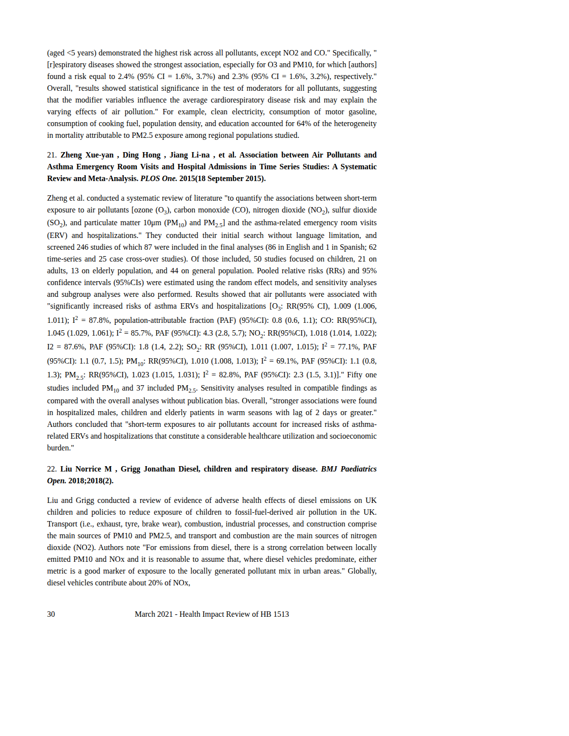(aged <5 years) demonstrated the highest risk across all pollutants, except NO2 and CO." Specifically, "[r]espiratory diseases showed the strongest association, especially for O3 and PM10, for which [authors] found a risk equal to 2.4% (95% CI = 1.6%, 3.7%) and 2.3% (95% CI = 1.6%, 3.2%), respectively." Overall, "results showed statistical significance in the test of moderators for all pollutants, suggesting that the modifier variables influence the average cardiorespiratory disease risk and may explain the varying effects of air pollution." For example, clean electricity, consumption of motor gasoline, consumption of cooking fuel, population density, and education accounted for 64% of the heterogeneity in mortality attributable to PM2.5 exposure among regional populations studied.
21. Zheng Xue-yan , Ding Hong , Jiang Li-na , et al. Association between Air Pollutants and Asthma Emergency Room Visits and Hospital Admissions in Time Series Studies: A Systematic Review and Meta-Analysis. PLOS One. 2015(18 September 2015).
Zheng et al. conducted a systematic review of literature "to quantify the associations between short-term exposure to air pollutants [ozone (O3), carbon monoxide (CO), nitrogen dioxide (NO2), sulfur dioxide (SO2), and particulate matter 10μm (PM10) and PM2.5] and the asthma-related emergency room visits (ERV) and hospitalizations." They conducted their initial search without language limitation, and screened 246 studies of which 87 were included in the final analyses (86 in English and 1 in Spanish; 62 time-series and 25 case cross-over studies). Of those included, 50 studies focused on children, 21 on adults, 13 on elderly population, and 44 on general population. Pooled relative risks (RRs) and 95% confidence intervals (95%CIs) were estimated using the random effect models, and sensitivity analyses and subgroup analyses were also performed. Results showed that air pollutants were associated with "significantly increased risks of asthma ERVs and hospitalizations [O3: RR(95% CI), 1.009 (1.006, 1.011); I2 = 87.8%, population-attributable fraction (PAF) (95%CI): 0.8 (0.6, 1.1); CO: RR(95%CI), 1.045 (1.029, 1.061); I2 = 85.7%, PAF (95%CI): 4.3 (2.8, 5.7); NO2: RR(95%CI), 1.018 (1.014, 1.022); I2 = 87.6%, PAF (95%CI): 1.8 (1.4, 2.2); SO2: RR (95%CI), 1.011 (1.007, 1.015); I2 = 77.1%, PAF (95%CI): 1.1 (0.7, 1.5); PM10: RR(95%CI), 1.010 (1.008, 1.013); I2 = 69.1%, PAF (95%CI): 1.1 (0.8, 1.3); PM2.5: RR(95%CI), 1.023 (1.015, 1.031); I2 = 82.8%, PAF (95%CI): 2.3 (1.5, 3.1)]." Fifty one studies included PM10 and 37 included PM2.5. Sensitivity analyses resulted in compatible findings as compared with the overall analyses without publication bias. Overall, "stronger associations were found in hospitalized males, children and elderly patients in warm seasons with lag of 2 days or greater." Authors concluded that "short-term exposures to air pollutants account for increased risks of asthma-related ERVs and hospitalizations that constitute a considerable healthcare utilization and socioeconomic burden."
22. Liu Norrice M , Grigg Jonathan Diesel, children and respiratory disease. BMJ Paediatrics Open. 2018;2018(2).
Liu and Grigg conducted a review of evidence of adverse health effects of diesel emissions on UK children and policies to reduce exposure of children to fossil-fuel-derived air pollution in the UK. Transport (i.e., exhaust, tyre, brake wear), combustion, industrial processes, and construction comprise the main sources of PM10 and PM2.5, and transport and combustion are the main sources of nitrogen dioxide (NO2). Authors note "For emissions from diesel, there is a strong correlation between locally emitted PM10 and NOx and it is reasonable to assume that, where diesel vehicles predominate, either metric is a good marker of exposure to the locally generated pollutant mix in urban areas." Globally, diesel vehicles contribute about 20% of NOx,
30
March 2021 - Health Impact Review of HB 1513